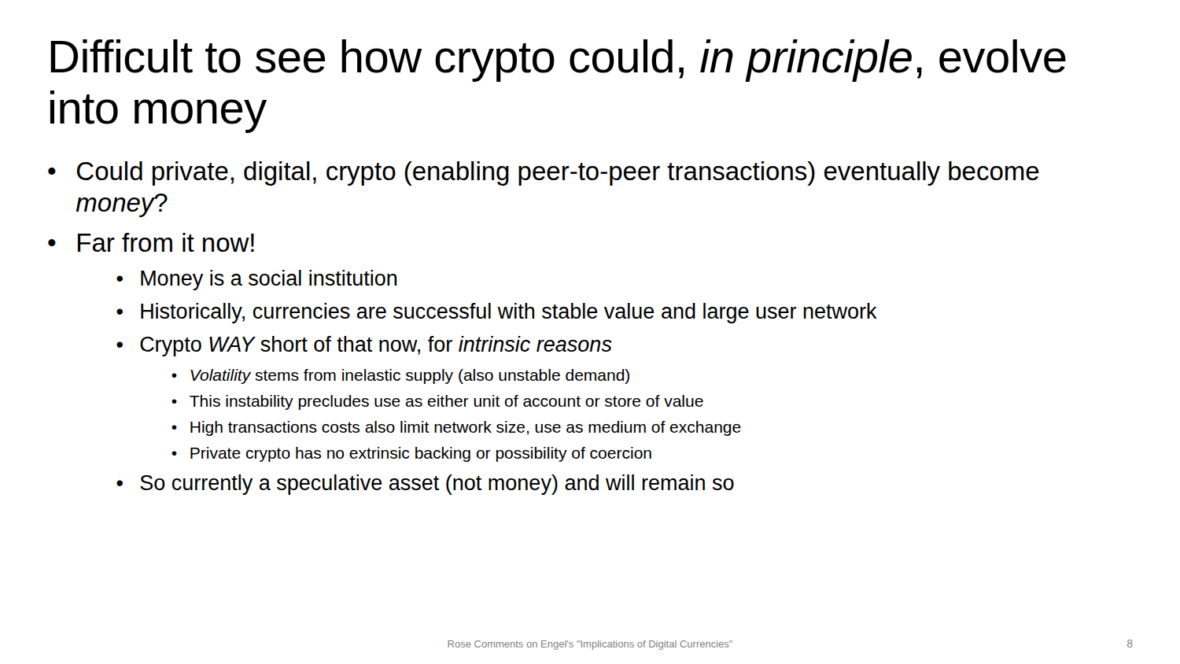Difficult to see how crypto could, in principle, evolve into money
Could private, digital, crypto (enabling peer-to-peer transactions) eventually become money?
Far from it now!
Money is a social institution
Historically, currencies are successful with stable value and large user network
Crypto WAY short of that now, for intrinsic reasons
Volatility stems from inelastic supply (also unstable demand)
This instability precludes use as either unit of account or store of value
High transactions costs also limit network size, use as medium of exchange
Private crypto has no extrinsic backing or possibility of coercion
So currently a speculative asset (not money) and will remain so
Rose Comments on Engel's "Implications of Digital Currencies"
8